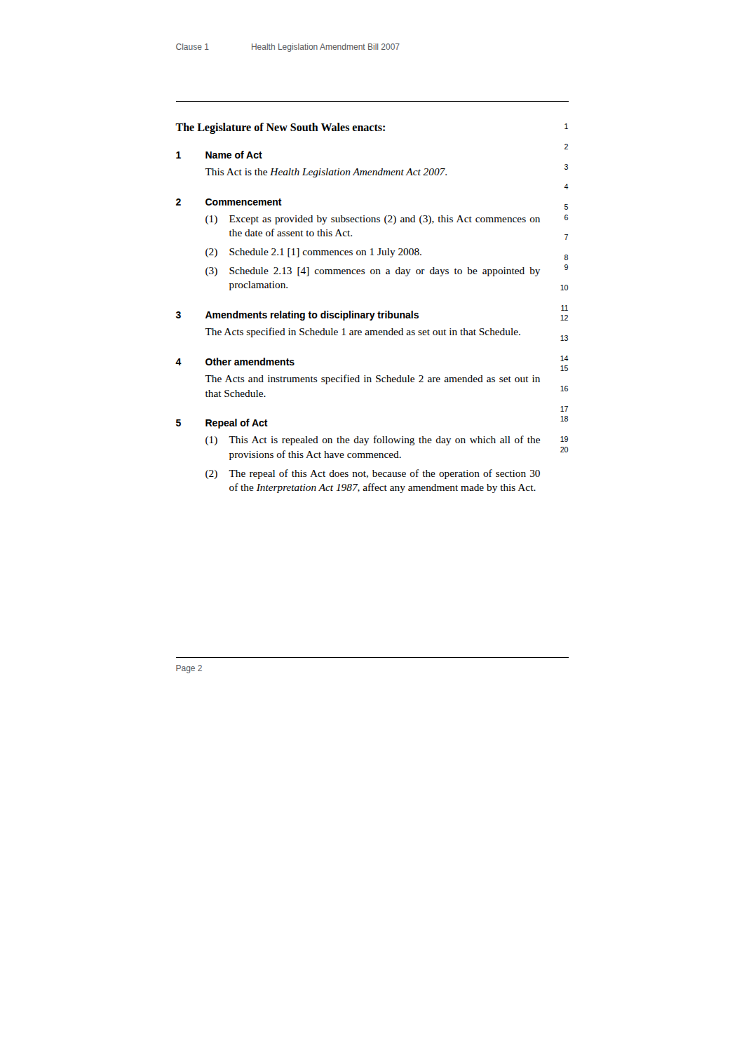Clause 1
Health Legislation Amendment Bill 2007
The Legislature of New South Wales enacts:
1
Name of Act
This Act is the Health Legislation Amendment Act 2007.
2
Commencement
(1)
Except as provided by subsections (2) and (3), this Act commences on the date of assent to this Act.
(2)
Schedule 2.1 [1] commences on 1 July 2008.
(3)
Schedule 2.13 [4] commences on a day or days to be appointed by proclamation.
3
Amendments relating to disciplinary tribunals
The Acts specified in Schedule 1 are amended as set out in that Schedule.
4
Other amendments
The Acts and instruments specified in Schedule 2 are amended as set out in that Schedule.
5
Repeal of Act
(1)
This Act is repealed on the day following the day on which all of the provisions of this Act have commenced.
(2)
The repeal of this Act does not, because of the operation of section 30 of the Interpretation Act 1987, affect any amendment made by this Act.
1
2
3
4
5
6
7
8
9
10
11
12
13
14
15
16
17
18
19
20
Page 2